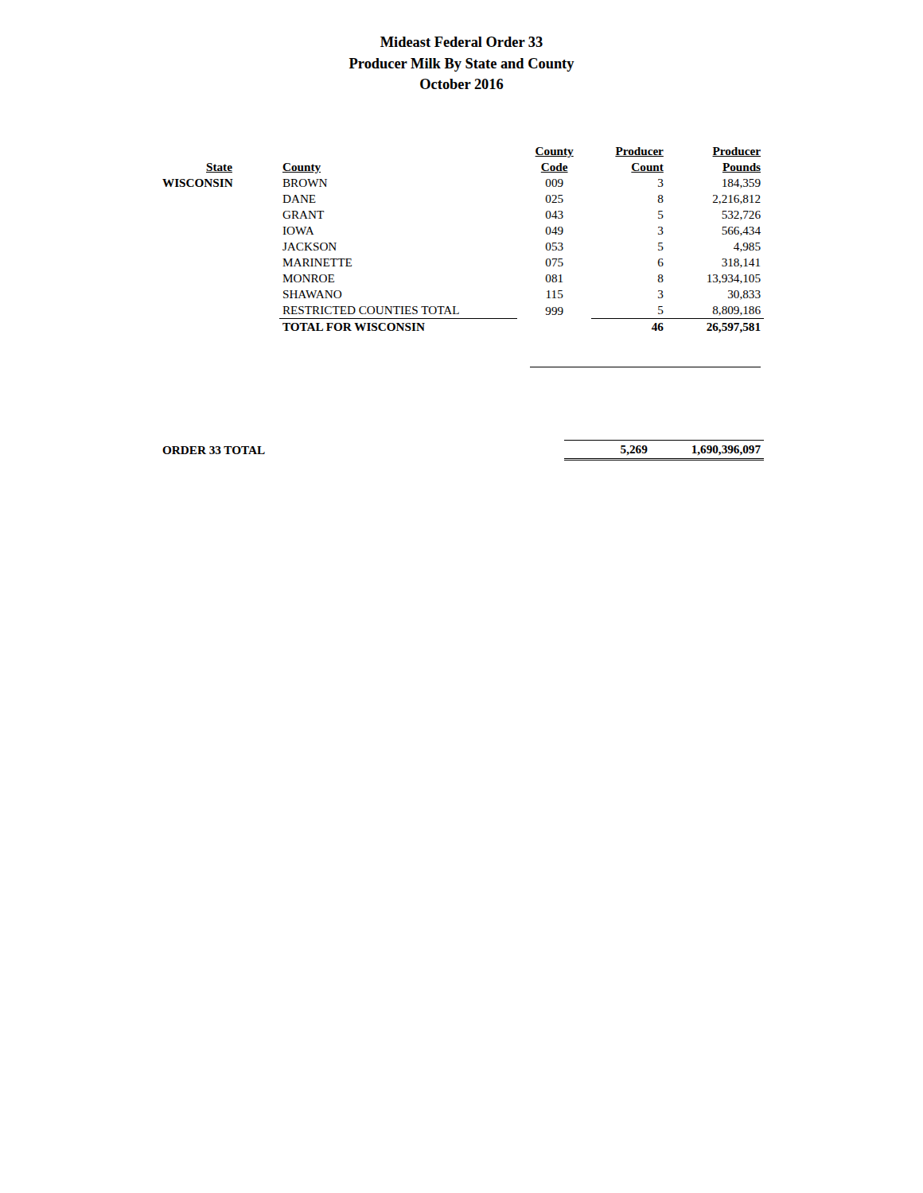Mideast Federal Order 33
Producer Milk By State and County
October 2016
| | | County | Producer | Producer |
| --- | --- | --- | --- | --- |
| State | County | Code | Count | Pounds |
| WISCONSIN | BROWN | 009 | 3 | 184,359 |
| | DANE | 025 | 8 | 2,216,812 |
| | GRANT | 043 | 5 | 532,726 |
| | IOWA | 049 | 3 | 566,434 |
| | JACKSON | 053 | 5 | 4,985 |
| | MARINETTE | 075 | 6 | 318,141 |
| | MONROE | 081 | 8 | 13,934,105 |
| | SHAWANO | 115 | 3 | 30,833 |
| | RESTRICTED COUNTIES TOTAL | 999 | 5 | 8,809,186 |
| | TOTAL FOR WISCONSIN | | 46 | 26,597,581 |
| ORDER 33 TOTAL | 5,269 | 1,690,396,097 |